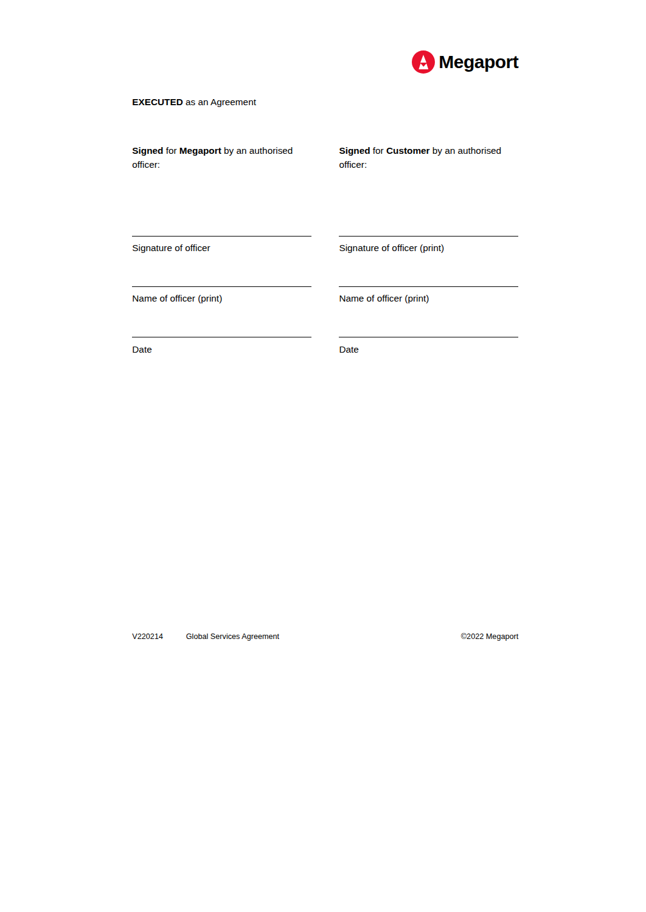Megaport
EXECUTED as an Agreement
Signed for Megaport by an authorised officer:
Signature of officer
Name of officer (print)
Date
Signed for Customer by an authorised officer:
Signature of officer (print)
Name of officer (print)
Date
V220214 Global Services Agreement
©2022 Megaport